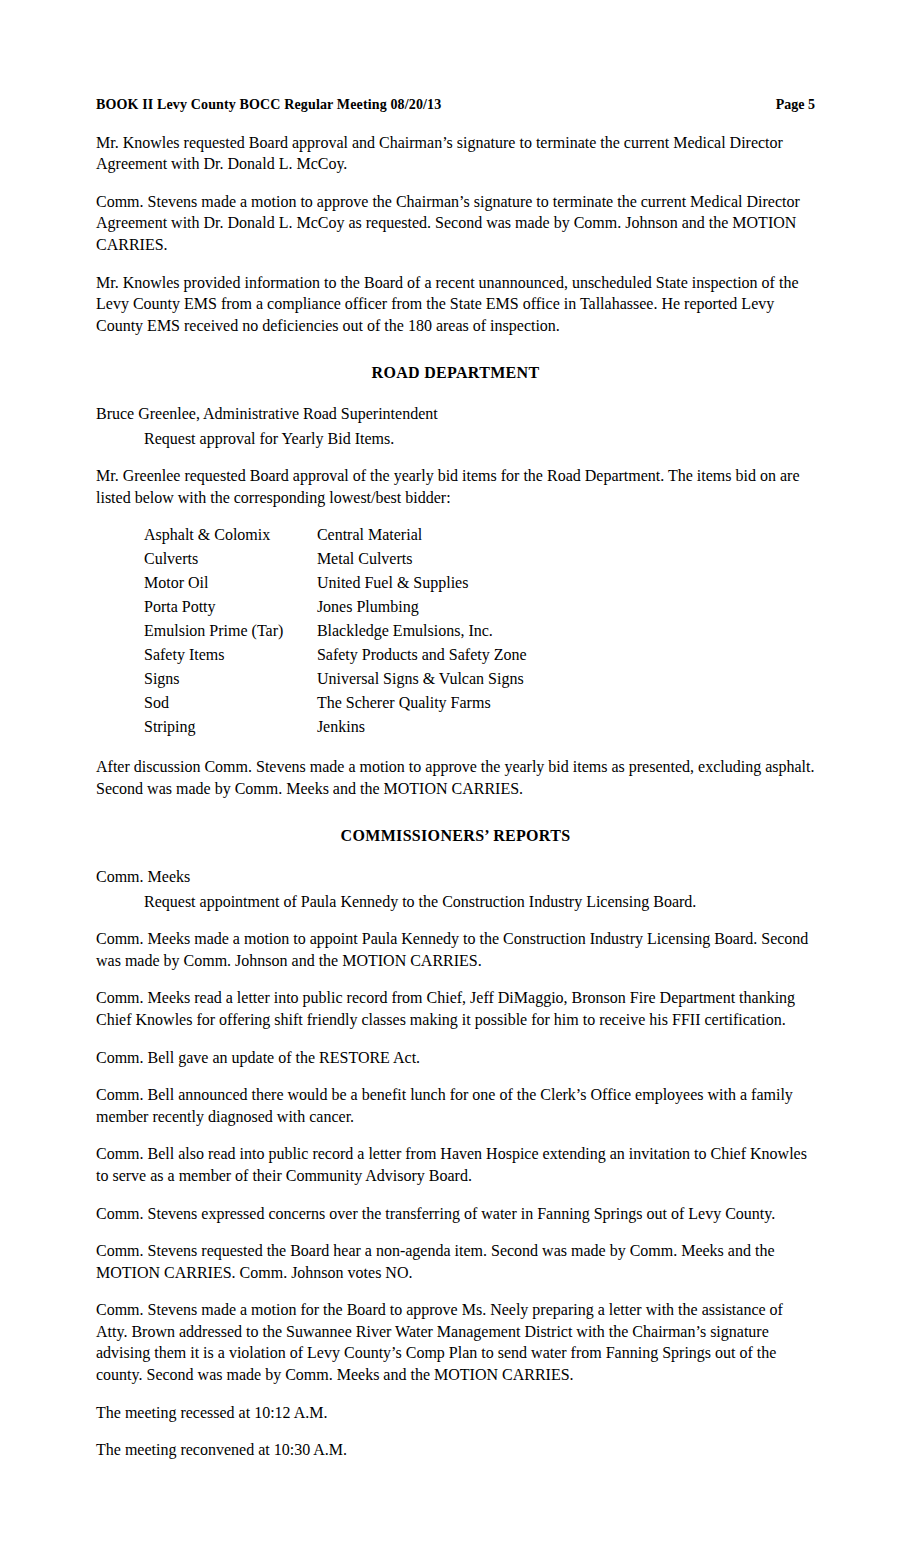BOOK II Levy County BOCC Regular Meeting 08/20/13 Page 5
Mr. Knowles requested Board approval and Chairman’s signature to terminate the current Medical Director Agreement with Dr. Donald L. McCoy.
Comm. Stevens made a motion to approve the Chairman’s signature to terminate the current Medical Director Agreement with Dr. Donald L. McCoy as requested. Second was made by Comm. Johnson and the MOTION CARRIES.
Mr. Knowles provided information to the Board of a recent unannounced, unscheduled State inspection of the Levy County EMS from a compliance officer from the State EMS office in Tallahassee. He reported Levy County EMS received no deficiencies out of the 180 areas of inspection.
Road Department
Bruce Greenlee, Administrative Road Superintendent
Request approval for Yearly Bid Items.
Mr. Greenlee requested Board approval of the yearly bid items for the Road Department. The items bid on are listed below with the corresponding lowest/best bidder:
| Asphalt & Colomix | Central Material |
| Culverts | Metal Culverts |
| Motor Oil | United Fuel & Supplies |
| Porta Potty | Jones Plumbing |
| Emulsion Prime (Tar) | Blackledge Emulsions, Inc. |
| Safety Items | Safety Products and Safety Zone |
| Signs | Universal Signs & Vulcan Signs |
| Sod | The Scherer Quality Farms |
| Striping | Jenkins |
After discussion Comm. Stevens made a motion to approve the yearly bid items as presented, excluding asphalt. Second was made by Comm. Meeks and the MOTION CARRIES.
Commissioners’ Reports
Comm. Meeks
Request appointment of Paula Kennedy to the Construction Industry Licensing Board.
Comm. Meeks made a motion to appoint Paula Kennedy to the Construction Industry Licensing Board. Second was made by Comm. Johnson and the MOTION CARRIES.
Comm. Meeks read a letter into public record from Chief, Jeff DiMaggio, Bronson Fire Department thanking Chief Knowles for offering shift friendly classes making it possible for him to receive his FFII certification.
Comm. Bell gave an update of the RESTORE Act.
Comm. Bell announced there would be a benefit lunch for one of the Clerk’s Office employees with a family member recently diagnosed with cancer.
Comm. Bell also read into public record a letter from Haven Hospice extending an invitation to Chief Knowles to serve as a member of their Community Advisory Board.
Comm. Stevens expressed concerns over the transferring of water in Fanning Springs out of Levy County.
Comm. Stevens requested the Board hear a non-agenda item. Second was made by Comm. Meeks and the MOTION CARRIES. Comm. Johnson votes NO.
Comm. Stevens made a motion for the Board to approve Ms. Neely preparing a letter with the assistance of Atty. Brown addressed to the Suwannee River Water Management District with the Chairman’s signature advising them it is a violation of Levy County’s Comp Plan to send water from Fanning Springs out of the county. Second was made by Comm. Meeks and the MOTION CARRIES.
The meeting recessed at 10:12 A.M.
The meeting reconvened at 10:30 A.M.